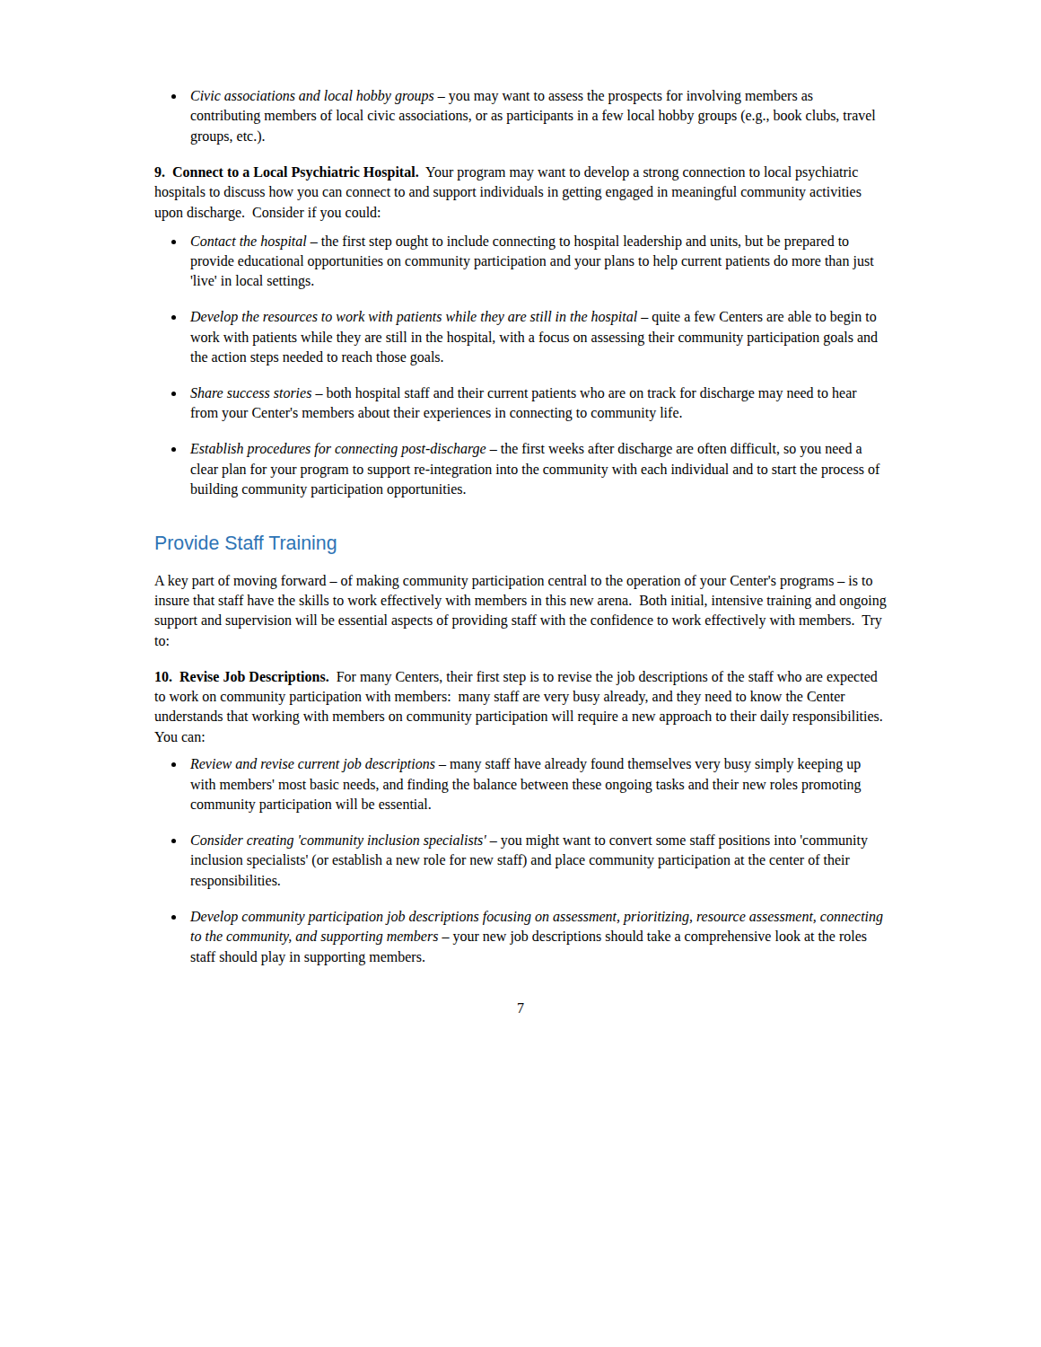Civic associations and local hobby groups – you may want to assess the prospects for involving members as contributing members of local civic associations, or as participants in a few local hobby groups (e.g., book clubs, travel groups, etc.).
9. Connect to a Local Psychiatric Hospital. Your program may want to develop a strong connection to local psychiatric hospitals to discuss how you can connect to and support individuals in getting engaged in meaningful community activities upon discharge. Consider if you could:
Contact the hospital – the first step ought to include connecting to hospital leadership and units, but be prepared to provide educational opportunities on community participation and your plans to help current patients do more than just 'live' in local settings.
Develop the resources to work with patients while they are still in the hospital – quite a few Centers are able to begin to work with patients while they are still in the hospital, with a focus on assessing their community participation goals and the action steps needed to reach those goals.
Share success stories – both hospital staff and their current patients who are on track for discharge may need to hear from your Center's members about their experiences in connecting to community life.
Establish procedures for connecting post-discharge – the first weeks after discharge are often difficult, so you need a clear plan for your program to support re-integration into the community with each individual and to start the process of building community participation opportunities.
Provide Staff Training
A key part of moving forward – of making community participation central to the operation of your Center's programs – is to insure that staff have the skills to work effectively with members in this new arena. Both initial, intensive training and ongoing support and supervision will be essential aspects of providing staff with the confidence to work effectively with members. Try to:
10. Revise Job Descriptions. For many Centers, their first step is to revise the job descriptions of the staff who are expected to work on community participation with members: many staff are very busy already, and they need to know the Center understands that working with members on community participation will require a new approach to their daily responsibilities. You can:
Review and revise current job descriptions – many staff have already found themselves very busy simply keeping up with members' most basic needs, and finding the balance between these ongoing tasks and their new roles promoting community participation will be essential.
Consider creating 'community inclusion specialists' – you might want to convert some staff positions into 'community inclusion specialists' (or establish a new role for new staff) and place community participation at the center of their responsibilities.
Develop community participation job descriptions focusing on assessment, prioritizing, resource assessment, connecting to the community, and supporting members – your new job descriptions should take a comprehensive look at the roles staff should play in supporting members.
7